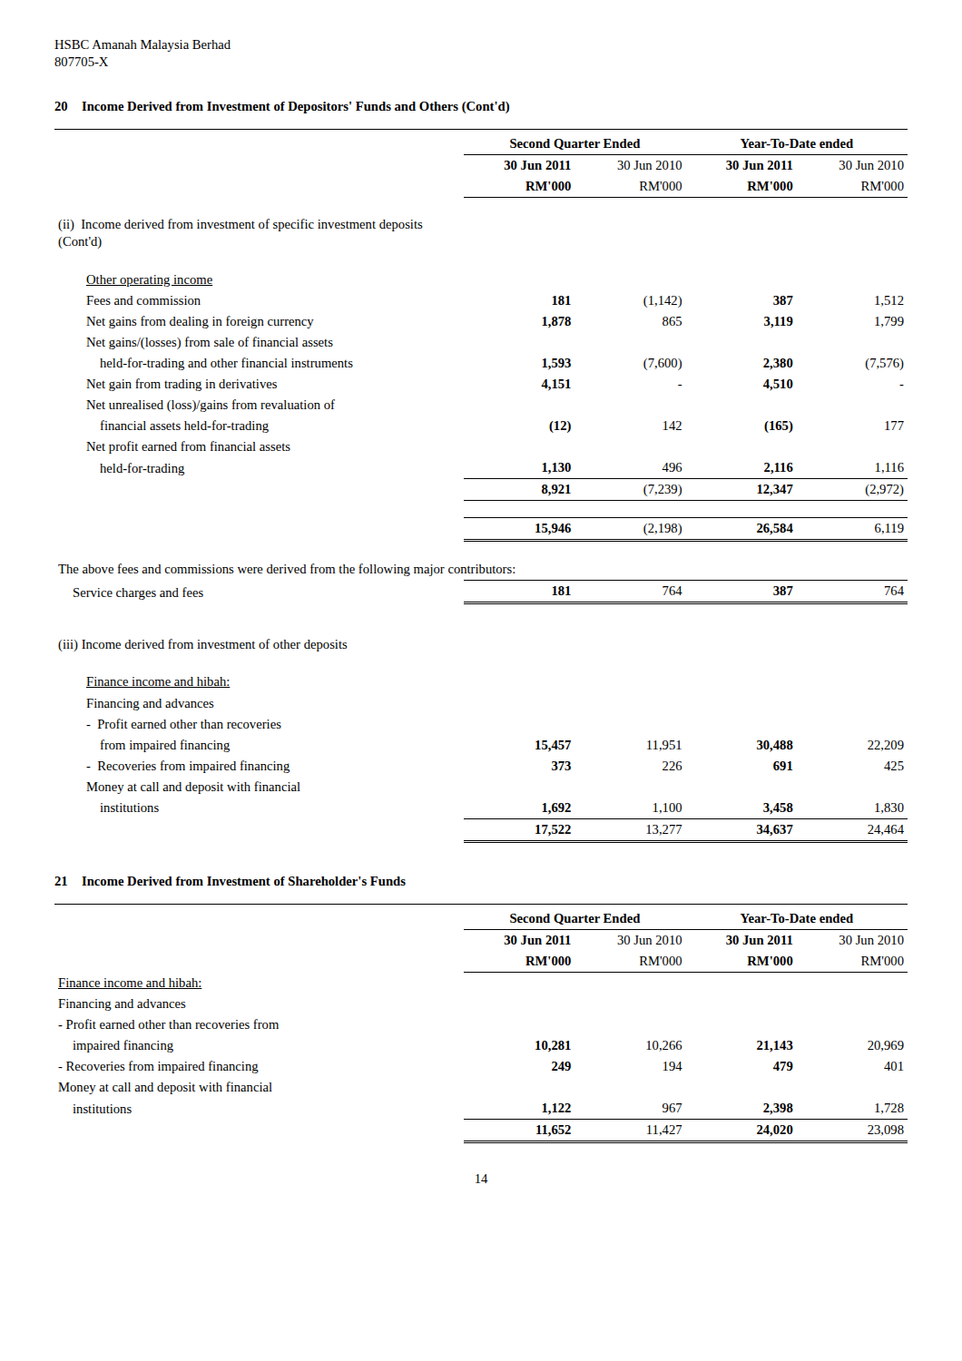HSBC Amanah Malaysia Berhad
807705-X
20 Income Derived from Investment of Depositors' Funds and Others (Cont'd)
| | Second Quarter Ended | Year-To-Date ended |
| | 30 Jun 2011 | 30 Jun 2010 | 30 Jun 2011 | 30 Jun 2010 |
| | RM'000 | RM'000 | RM'000 | RM'000 |
| (ii) Income derived from investment of specific investment deposits (Cont'd) | | | | |
| Other operating income | | | | |
| Fees and commission | 181 | (1,142) | 387 | 1,512 |
| Net gains from dealing in foreign currency | 1,878 | 865 | 3,119 | 1,799 |
| Net gains/(losses) from sale of financial assets | | | | |
| held-for-trading and other financial instruments | 1,593 | (7,600) | 2,380 | (7,576) |
| Net gain from trading in derivatives | 4,151 | - | 4,510 | - |
| Net unrealised (loss)/gains from revaluation of | | | | |
| financial assets held-for-trading | (12) | 142 | (165) | 177 |
| Net profit earned from financial assets | | | | |
| held-for-trading | 1,130 | 496 | 2,116 | 1,116 |
| | 8,921 | (7,239) | 12,347 | (2,972) |
| | 15,946 | (2,198) | 26,584 | 6,119 |
| The above fees and commissions were derived from the following major contributors: |
| Service charges and fees | 181 | 764 | 387 | 764 |
| (iii) Income derived from investment of other deposits | | | | |
| Finance income and hibah: | | | | |
| Financing and advances | | | | |
| - Profit earned other than recoveries | | | | |
| from impaired financing | 15,457 | 11,951 | 30,488 | 22,209 |
| - Recoveries from impaired financing | 373 | 226 | 691 | 425 |
| Money at call and deposit with financial | | | | |
| institutions | 1,692 | 1,100 | 3,458 | 1,830 |
| | 17,522 | 13,277 | 34,637 | 24,464 |
21 Income Derived from Investment of Shareholder's Funds
| | Second Quarter Ended | Year-To-Date ended |
| | 30 Jun 2011 | 30 Jun 2010 | 30 Jun 2011 | 30 Jun 2010 |
| | RM'000 | RM'000 | RM'000 | RM'000 |
| Finance income and hibah: | | | | |
| Financing and advances | | | | |
| - Profit earned other than recoveries from | | | | |
| impaired financing | 10,281 | 10,266 | 21,143 | 20,969 |
| - Recoveries from impaired financing | 249 | 194 | 479 | 401 |
| Money at call and deposit with financial | | | | |
| institutions | 1,122 | 967 | 2,398 | 1,728 |
| | 11,652 | 11,427 | 24,020 | 23,098 |
14